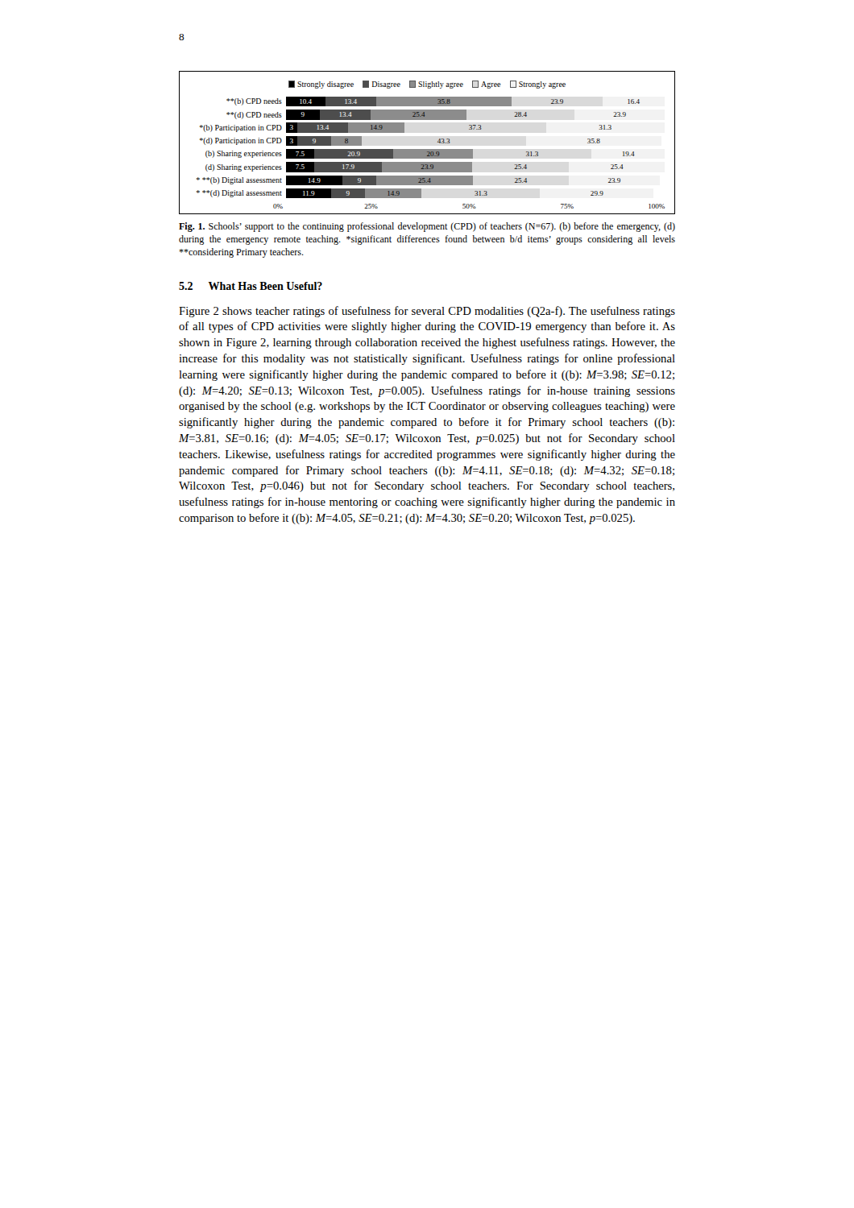8
Strongly disagree Disagree Slightly agree Agree Strongly agree
**(b) CPD needs
10.4
13.4
35.8
23.9
16.4
**(d) CPD needs
9
13.4
25.4
28.4
23.9
*(b) Participation in CPD
3
13.4
14.9
37.3
31.3
*(d) Participation in CPD
3
9
8
43.3
35.8
(b) Sharing experiences
7.5
20.9
20.9
31.3
19.4
(d) Sharing experiences
7.5
17.9
23.9
25.4
25.4
* **(b) Digital assessment
14.9
9
25.4
25.4
23.9
* **(d) Digital assessment
11.9
9
14.9
31.3
29.9
0% 25% 50% 75% 100%
Fig. 1. Schools’ support to the continuing professional development (CPD) of teachers (N=67). (b) before the emergency, (d) during the emergency remote teaching. *significant differences found between b/d items’ groups considering all levels **considering Primary teachers.
5.2 What Has Been Useful?
Figure 2 shows teacher ratings of usefulness for several CPD modalities (Q2a-f). The usefulness ratings of all types of CPD activities were slightly higher during the COVID-19 emergency than before it. As shown in Figure 2, learning through collaboration received the highest usefulness ratings. However, the increase for this modality was not statistically significant. Usefulness ratings for online professional learning were significantly higher during the pandemic compared to before it ((b): M=3.98; SE=0.12; (d): M=4.20; SE=0.13; Wilcoxon Test, p=0.005). Usefulness ratings for in-house training sessions organised by the school (e.g. workshops by the ICT Coordinator or observing colleagues teaching) were significantly higher during the pandemic compared to before it for Primary school teachers ((b): M=3.81, SE=0.16; (d): M=4.05; SE=0.17; Wilcoxon Test, p=0.025) but not for Secondary school teachers. Likewise, usefulness ratings for accredited programmes were significantly higher during the pandemic compared for Primary school teachers ((b): M=4.11, SE=0.18; (d): M=4.32; SE=0.18; Wilcoxon Test, p=0.046) but not for Secondary school teachers. For Secondary school teachers, usefulness ratings for in-house mentoring or coaching were significantly higher during the pandemic in comparison to before it ((b): M=4.05, SE=0.21; (d): M=4.30; SE=0.20; Wilcoxon Test, p=0.025).